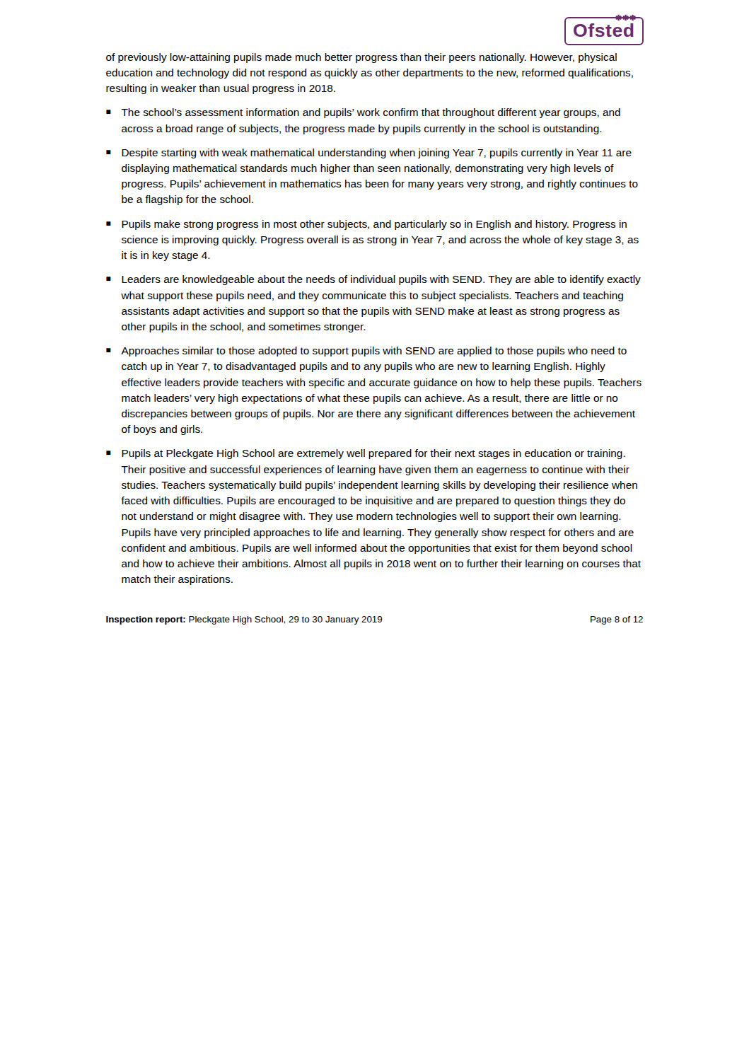✱✱✱Ofsted
of previously low-attaining pupils made much better progress than their peers nationally. However, physical education and technology did not respond as quickly as other departments to the new, reformed qualifications, resulting in weaker than usual progress in 2018.
The school’s assessment information and pupils’ work confirm that throughout different year groups, and across a broad range of subjects, the progress made by pupils currently in the school is outstanding.
Despite starting with weak mathematical understanding when joining Year 7, pupils currently in Year 11 are displaying mathematical standards much higher than seen nationally, demonstrating very high levels of progress. Pupils’ achievement in mathematics has been for many years very strong, and rightly continues to be a flagship for the school.
Pupils make strong progress in most other subjects, and particularly so in English and history. Progress in science is improving quickly. Progress overall is as strong in Year 7, and across the whole of key stage 3, as it is in key stage 4.
Leaders are knowledgeable about the needs of individual pupils with SEND. They are able to identify exactly what support these pupils need, and they communicate this to subject specialists. Teachers and teaching assistants adapt activities and support so that the pupils with SEND make at least as strong progress as other pupils in the school, and sometimes stronger.
Approaches similar to those adopted to support pupils with SEND are applied to those pupils who need to catch up in Year 7, to disadvantaged pupils and to any pupils who are new to learning English. Highly effective leaders provide teachers with specific and accurate guidance on how to help these pupils. Teachers match leaders’ very high expectations of what these pupils can achieve. As a result, there are little or no discrepancies between groups of pupils. Nor are there any significant differences between the achievement of boys and girls.
Pupils at Pleckgate High School are extremely well prepared for their next stages in education or training. Their positive and successful experiences of learning have given them an eagerness to continue with their studies. Teachers systematically build pupils’ independent learning skills by developing their resilience when faced with difficulties. Pupils are encouraged to be inquisitive and are prepared to question things they do not understand or might disagree with. They use modern technologies well to support their own learning. Pupils have very principled approaches to life and learning. They generally show respect for others and are confident and ambitious. Pupils are well informed about the opportunities that exist for them beyond school and how to achieve their ambitions. Almost all pupils in 2018 went on to further their learning on courses that match their aspirations.
Inspection report: Pleckgate High School, 29 to 30 January 2019
Page 8 of 12